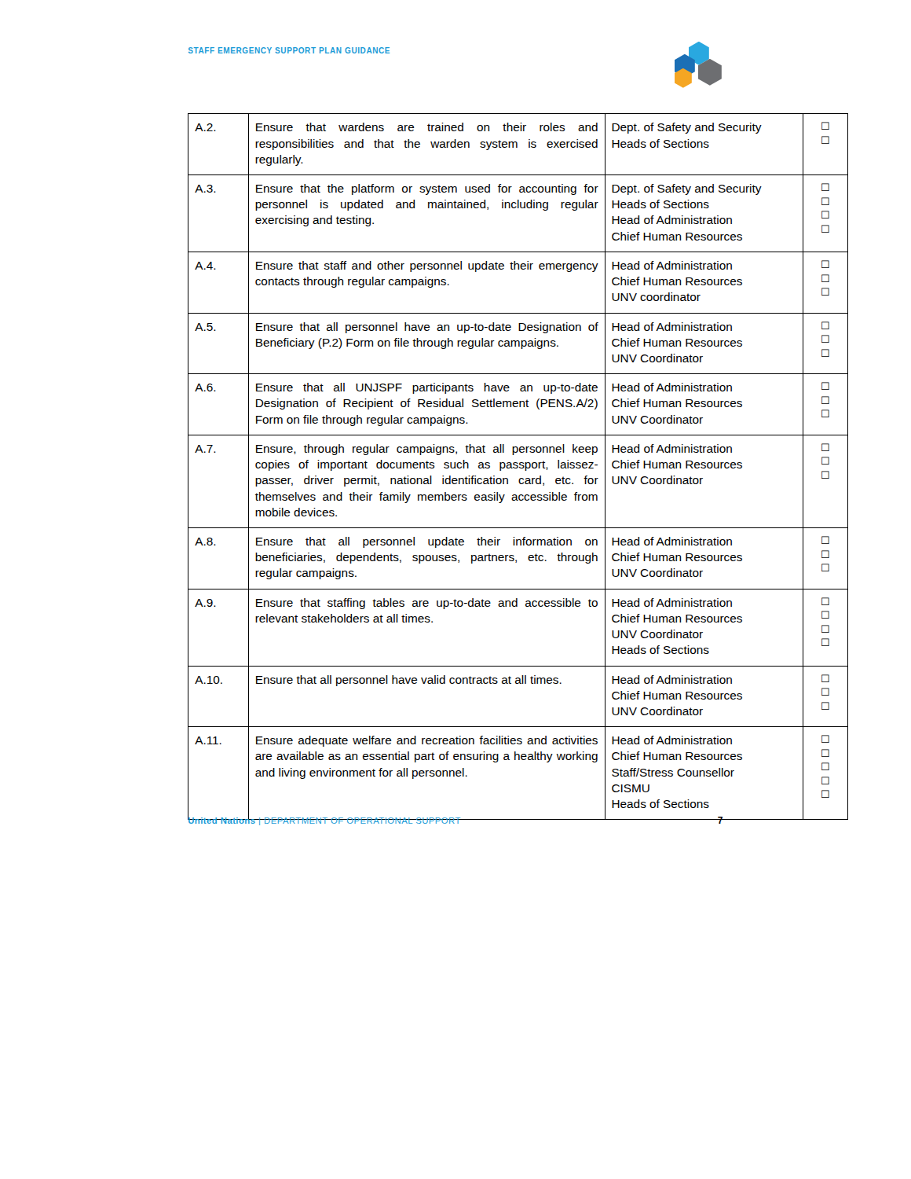Staff Emergency Support Plan Guidance
| A.2. | Ensure that wardens are trained on their roles and responsibilities and that the warden system is exercised regularly. | Dept. of Safety and Security Heads of Sections | ☐ ☐ |
| A.3. | Ensure that the platform or system used for accounting for personnel is updated and maintained, including regular exercising and testing. | Dept. of Safety and Security Heads of Sections Head of Administration Chief Human Resources | ☐ ☐ ☐ ☐ |
| A.4. | Ensure that staff and other personnel update their emergency contacts through regular campaigns. | Head of Administration Chief Human Resources UNV coordinator | ☐ ☐ ☐ |
| A.5. | Ensure that all personnel have an up-to-date Designation of Beneficiary (P.2) Form on file through regular campaigns. | Head of Administration Chief Human Resources UNV Coordinator | ☐ ☐ ☐ |
| A.6. | Ensure that all UNJSPF participants have an up-to-date Designation of Recipient of Residual Settlement (PENS.A/2) Form on file through regular campaigns. | Head of Administration Chief Human Resources UNV Coordinator | ☐ ☐ ☐ |
| A.7. | Ensure, through regular campaigns, that all personnel keep copies of important documents such as passport, laissez-passer, driver permit, national identification card, etc. for themselves and their family members easily accessible from mobile devices. | Head of Administration Chief Human Resources UNV Coordinator | ☐ ☐ ☐ |
| A.8. | Ensure that all personnel update their information on beneficiaries, dependents, spouses, partners, etc. through regular campaigns. | Head of Administration Chief Human Resources UNV Coordinator | ☐ ☐ ☐ |
| A.9. | Ensure that staffing tables are up-to-date and accessible to relevant stakeholders at all times. | Head of Administration Chief Human Resources UNV Coordinator Heads of Sections | ☐ ☐ ☐ ☐ |
| A.10. | Ensure that all personnel have valid contracts at all times. | Head of Administration Chief Human Resources UNV Coordinator | ☐ ☐ ☐ |
| A.11. | Ensure adequate welfare and recreation facilities and activities are available as an essential part of ensuring a healthy working and living environment for all personnel. | Head of Administration Chief Human Resources Staff/Stress Counsellor CISMU Heads of Sections | ☐ ☐ ☐ ☐ ☐ |
United Nations | DEPARTMENT OF OPERATIONAL SUPPORT
7